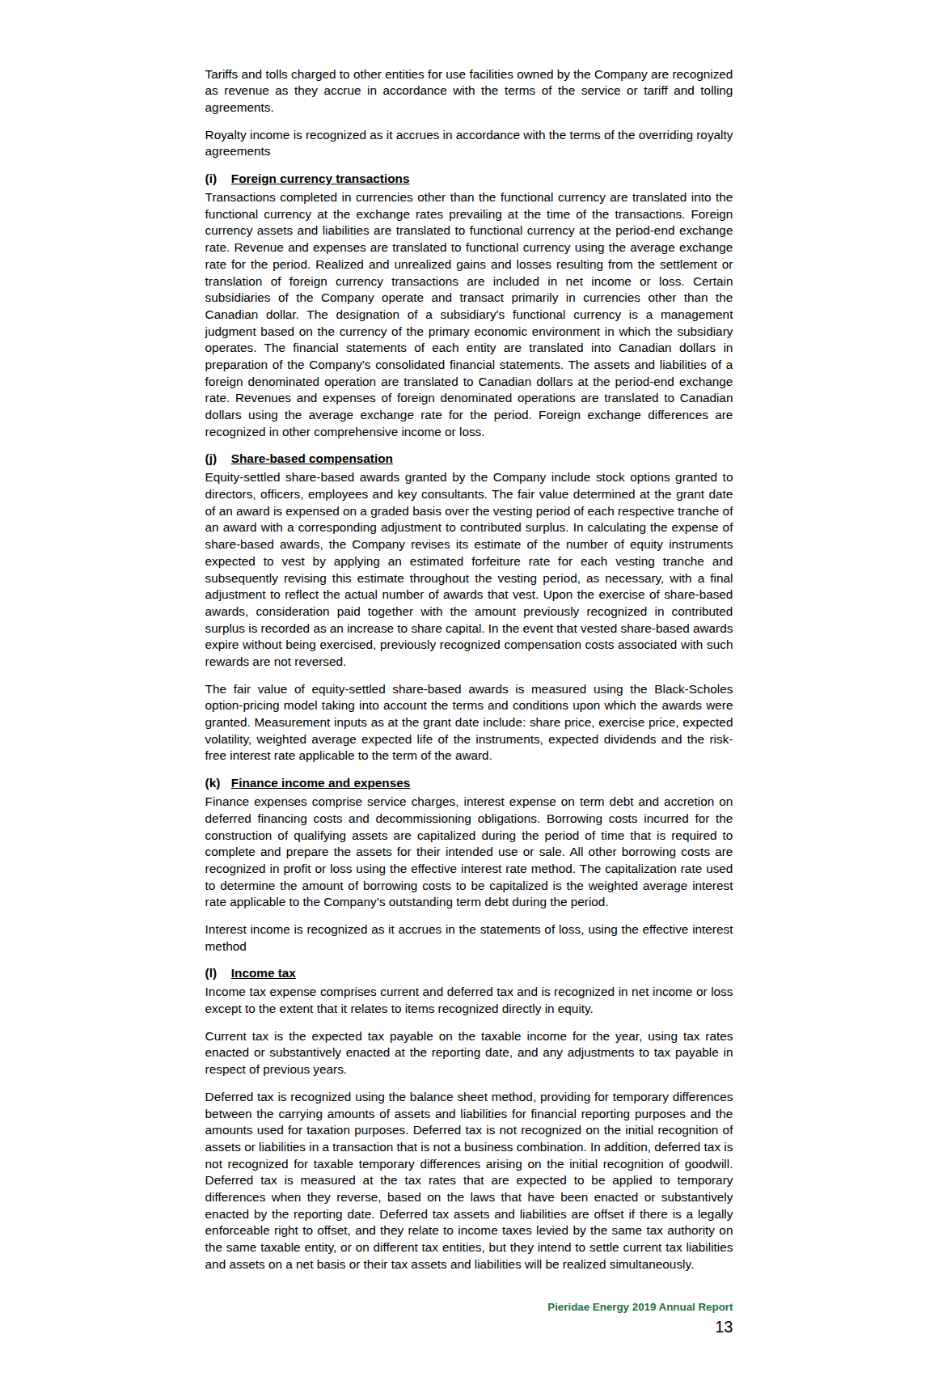Tariffs and tolls charged to other entities for use facilities owned by the Company are recognized as revenue as they accrue in accordance with the terms of the service or tariff and tolling agreements.
Royalty income is recognized as it accrues in accordance with the terms of the overriding royalty agreements
(i) Foreign currency transactions
Transactions completed in currencies other than the functional currency are translated into the functional currency at the exchange rates prevailing at the time of the transactions. Foreign currency assets and liabilities are translated to functional currency at the period-end exchange rate. Revenue and expenses are translated to functional currency using the average exchange rate for the period. Realized and unrealized gains and losses resulting from the settlement or translation of foreign currency transactions are included in net income or loss. Certain subsidiaries of the Company operate and transact primarily in currencies other than the Canadian dollar. The designation of a subsidiary's functional currency is a management judgment based on the currency of the primary economic environment in which the subsidiary operates. The financial statements of each entity are translated into Canadian dollars in preparation of the Company's consolidated financial statements. The assets and liabilities of a foreign denominated operation are translated to Canadian dollars at the period-end exchange rate. Revenues and expenses of foreign denominated operations are translated to Canadian dollars using the average exchange rate for the period. Foreign exchange differences are recognized in other comprehensive income or loss.
(j) Share-based compensation
Equity-settled share-based awards granted by the Company include stock options granted to directors, officers, employees and key consultants. The fair value determined at the grant date of an award is expensed on a graded basis over the vesting period of each respective tranche of an award with a corresponding adjustment to contributed surplus. In calculating the expense of share-based awards, the Company revises its estimate of the number of equity instruments expected to vest by applying an estimated forfeiture rate for each vesting tranche and subsequently revising this estimate throughout the vesting period, as necessary, with a final adjustment to reflect the actual number of awards that vest. Upon the exercise of share-based awards, consideration paid together with the amount previously recognized in contributed surplus is recorded as an increase to share capital. In the event that vested share-based awards expire without being exercised, previously recognized compensation costs associated with such rewards are not reversed.
The fair value of equity-settled share-based awards is measured using the Black-Scholes option-pricing model taking into account the terms and conditions upon which the awards were granted. Measurement inputs as at the grant date include: share price, exercise price, expected volatility, weighted average expected life of the instruments, expected dividends and the risk-free interest rate applicable to the term of the award.
(k) Finance income and expenses
Finance expenses comprise service charges, interest expense on term debt and accretion on deferred financing costs and decommissioning obligations. Borrowing costs incurred for the construction of qualifying assets are capitalized during the period of time that is required to complete and prepare the assets for their intended use or sale. All other borrowing costs are recognized in profit or loss using the effective interest rate method. The capitalization rate used to determine the amount of borrowing costs to be capitalized is the weighted average interest rate applicable to the Company’s outstanding term debt during the period.
Interest income is recognized as it accrues in the statements of loss, using the effective interest method
(l) Income tax
Income tax expense comprises current and deferred tax and is recognized in net income or loss except to the extent that it relates to items recognized directly in equity.
Current tax is the expected tax payable on the taxable income for the year, using tax rates enacted or substantively enacted at the reporting date, and any adjustments to tax payable in respect of previous years.
Deferred tax is recognized using the balance sheet method, providing for temporary differences between the carrying amounts of assets and liabilities for financial reporting purposes and the amounts used for taxation purposes. Deferred tax is not recognized on the initial recognition of assets or liabilities in a transaction that is not a business combination. In addition, deferred tax is not recognized for taxable temporary differences arising on the initial recognition of goodwill. Deferred tax is measured at the tax rates that are expected to be applied to temporary differences when they reverse, based on the laws that have been enacted or substantively enacted by the reporting date. Deferred tax assets and liabilities are offset if there is a legally enforceable right to offset, and they relate to income taxes levied by the same tax authority on the same taxable entity, or on different tax entities, but they intend to settle current tax liabilities and assets on a net basis or their tax assets and liabilities will be realized simultaneously.
Pieridae Energy 2019 Annual Report
13